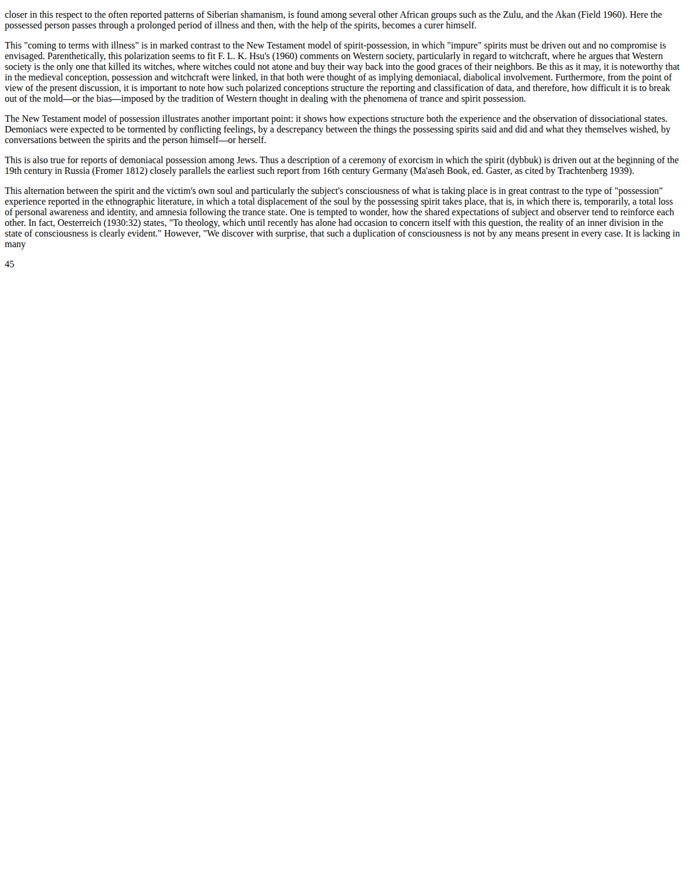closer in this respect to the often reported patterns of Siberian shamanism, is found among several other African groups such as the Zulu, and the Akan (Field 1960). Here the possessed person passes through a prolonged period of illness and then, with the help of the spirits, becomes a curer himself.
This "coming to terms with illness" is in marked contrast to the New Testament model of spirit-possession, in which "impure" spirits must be driven out and no compromise is envisaged. Parenthetically, this polarization seems to fit F. L. K. Hsu's (1960) comments on Western society, particularly in regard to witchcraft, where he argues that Western society is the only one that killed its witches, where witches could not atone and buy their way back into the good graces of their neighbors. Be this as it may, it is noteworthy that in the medieval conception, possession and witchcraft were linked, in that both were thought of as implying demoniacal, diabolical involvement. Furthermore, from the point of view of the present discussion, it is important to note how such polarized conceptions structure the reporting and classification of data, and therefore, how difficult it is to break out of the mold—or the bias—imposed by the tradition of Western thought in dealing with the phenomena of trance and spirit possession.
The New Testament model of possession illustrates another important point: it shows how expections structure both the experience and the observation of dissociational states. Demoniacs were expected to be tormented by conflicting feelings, by a descrepancy between the things the possessing spirits said and did and what they themselves wished, by conversations between the spirits and the person himself—or herself.
This is also true for reports of demoniacal possession among Jews. Thus a description of a ceremony of exorcism in which the spirit (dybbuk) is driven out at the beginning of the 19th century in Russia (Fromer 1812) closely parallels the earliest such report from 16th century Germany (Ma'aseh Book, ed. Gaster, as cited by Trachtenberg 1939).
This alternation between the spirit and the victim's own soul and particularly the subject's consciousness of what is taking place is in great contrast to the type of "possession" experience reported in the ethnographic literature, in which a total displacement of the soul by the possessing spirit takes place, that is, in which there is, temporarily, a total loss of personal awareness and identity, and amnesia following the trance state. One is tempted to wonder, how the shared expectations of subject and observer tend to reinforce each other. In fact, Oesterreich (1930:32) states, "To theology, which until recently has alone had occasion to concern itself with this question, the reality of an inner division in the state of consciousness is clearly evident." However, "We discover with surprise, that such a duplication of consciousness is not by any means present in every case. It is lacking in many
45